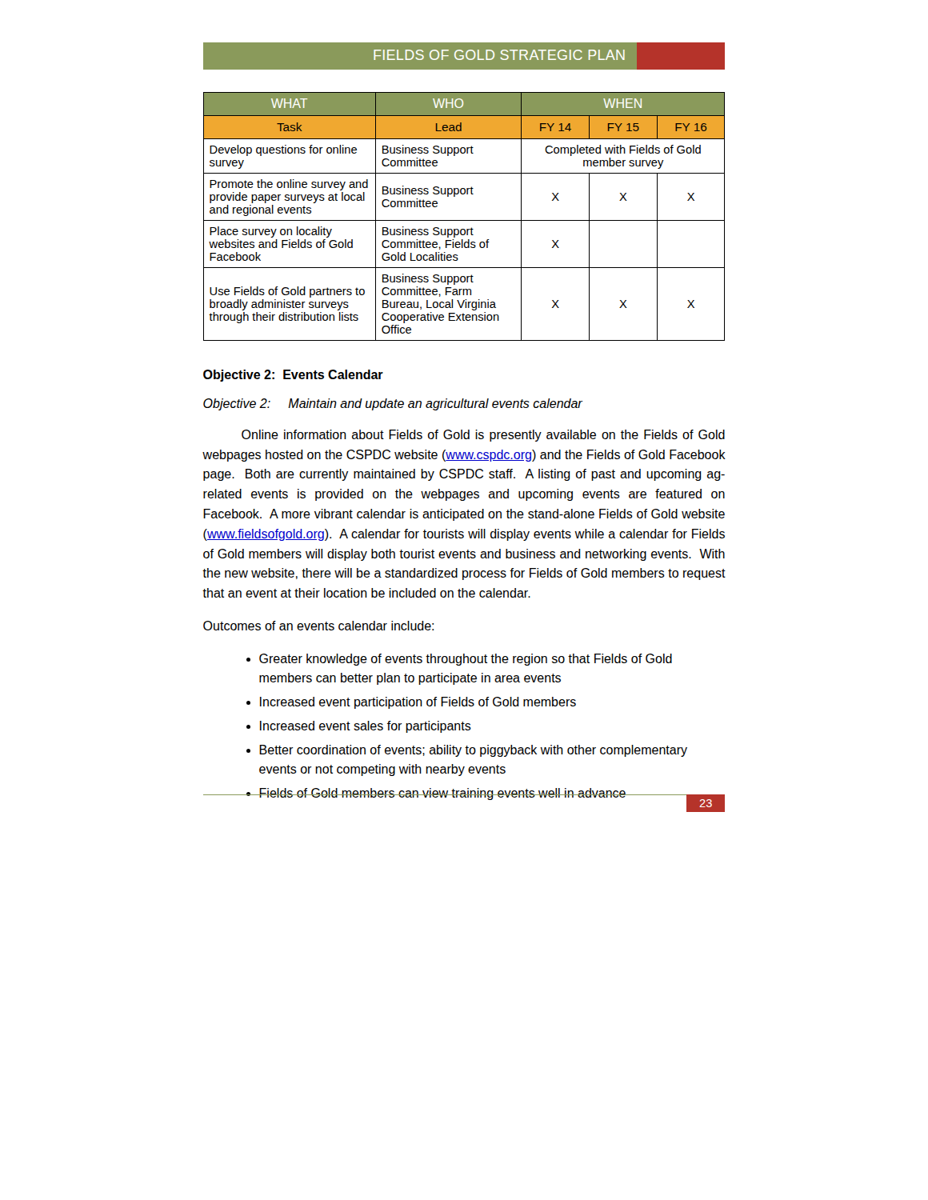FIELDS OF GOLD STRATEGIC PLAN
| WHAT | WHO | WHEN |
| --- | --- | --- |
| Task | Lead | FY 14 | FY 15 | FY 16 |
| Develop questions for online survey | Business Support Committee | Completed with Fields of Gold member survey |
| Promote the online survey and provide paper surveys at local and regional events | Business Support Committee | X | X | X |
| Place survey on locality websites and Fields of Gold Facebook | Business Support Committee, Fields of Gold Localities | X | | |
| Use Fields of Gold partners to broadly administer surveys through their distribution lists | Business Support Committee, Farm Bureau, Local Virginia Cooperative Extension Office | X | X | X |
Objective 2: Events Calendar
Objective 2: Maintain and update an agricultural events calendar
Online information about Fields of Gold is presently available on the Fields of Gold webpages hosted on the CSPDC website (www.cspdc.org) and the Fields of Gold Facebook page. Both are currently maintained by CSPDC staff. A listing of past and upcoming ag-related events is provided on the webpages and upcoming events are featured on Facebook. A more vibrant calendar is anticipated on the stand-alone Fields of Gold website (www.fieldsofgold.org). A calendar for tourists will display events while a calendar for Fields of Gold members will display both tourist events and business and networking events. With the new website, there will be a standardized process for Fields of Gold members to request that an event at their location be included on the calendar.
Outcomes of an events calendar include:
Greater knowledge of events throughout the region so that Fields of Gold members can better plan to participate in area events
Increased event participation of Fields of Gold members
Increased event sales for participants
Better coordination of events; ability to piggyback with other complementary events or not competing with nearby events
Fields of Gold members can view training events well in advance
23